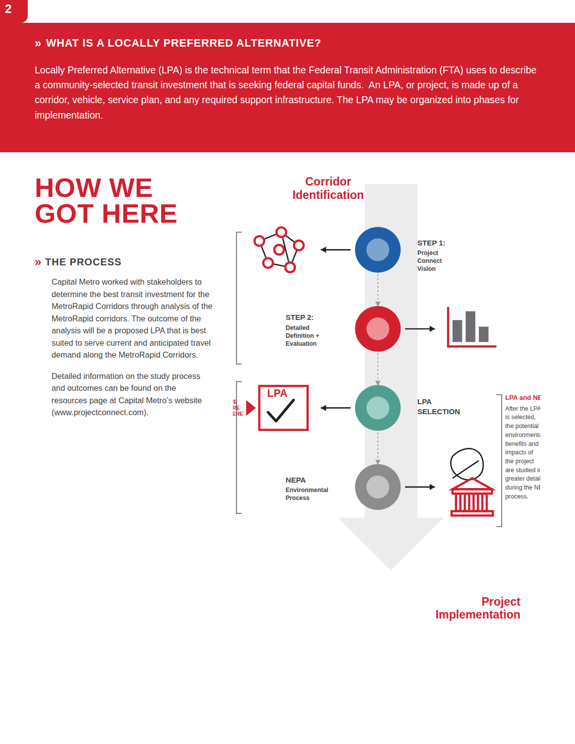2
» WHAT IS A LOCALLY PREFERRED ALTERNATIVE?
Locally Preferred Alternative (LPA) is the technical term that the Federal Transit Administration (FTA) uses to describe a community-selected transit investment that is seeking federal capital funds. An LPA, or project, is made up of a corridor, vehicle, service plan, and any required support infrastructure. The LPA may be organized into phases for implementation.
HOW WE
GOT HERE
» THE PROCESS
Capital Metro worked with stakeholders to determine the best transit investment for the MetroRapid Corridors through analysis of the MetroRapid corridors. The outcome of the analysis will be a proposed LPA that is best suited to serve current and anticipated travel demand along the MetroRapid Corridors.
Detailed information on the study process and outcomes can be found on the resources page at Capital Metro’s website (www.projectconnect.com).
How we got here: process flow A downward flowing arrow connects four steps: Corridor Identification, Step 1 Project Connect Vision, Step 2 Detailed Definition and Evaluation, LPA Selection, and NEPA Environmental Process, ending at Project Implementation. STEP 1: Project Connect Vision STEP 2: Detailed Definition + Evaluation LPA WE ARE HERE LPA SELECTION NEPA Environmental Process LPA and NEPA After the LPA is selected, the potential environmental benefits and impacts of the project are studied in greater detail during the NEPA process.
Corridor
Identification
Project
Implementation